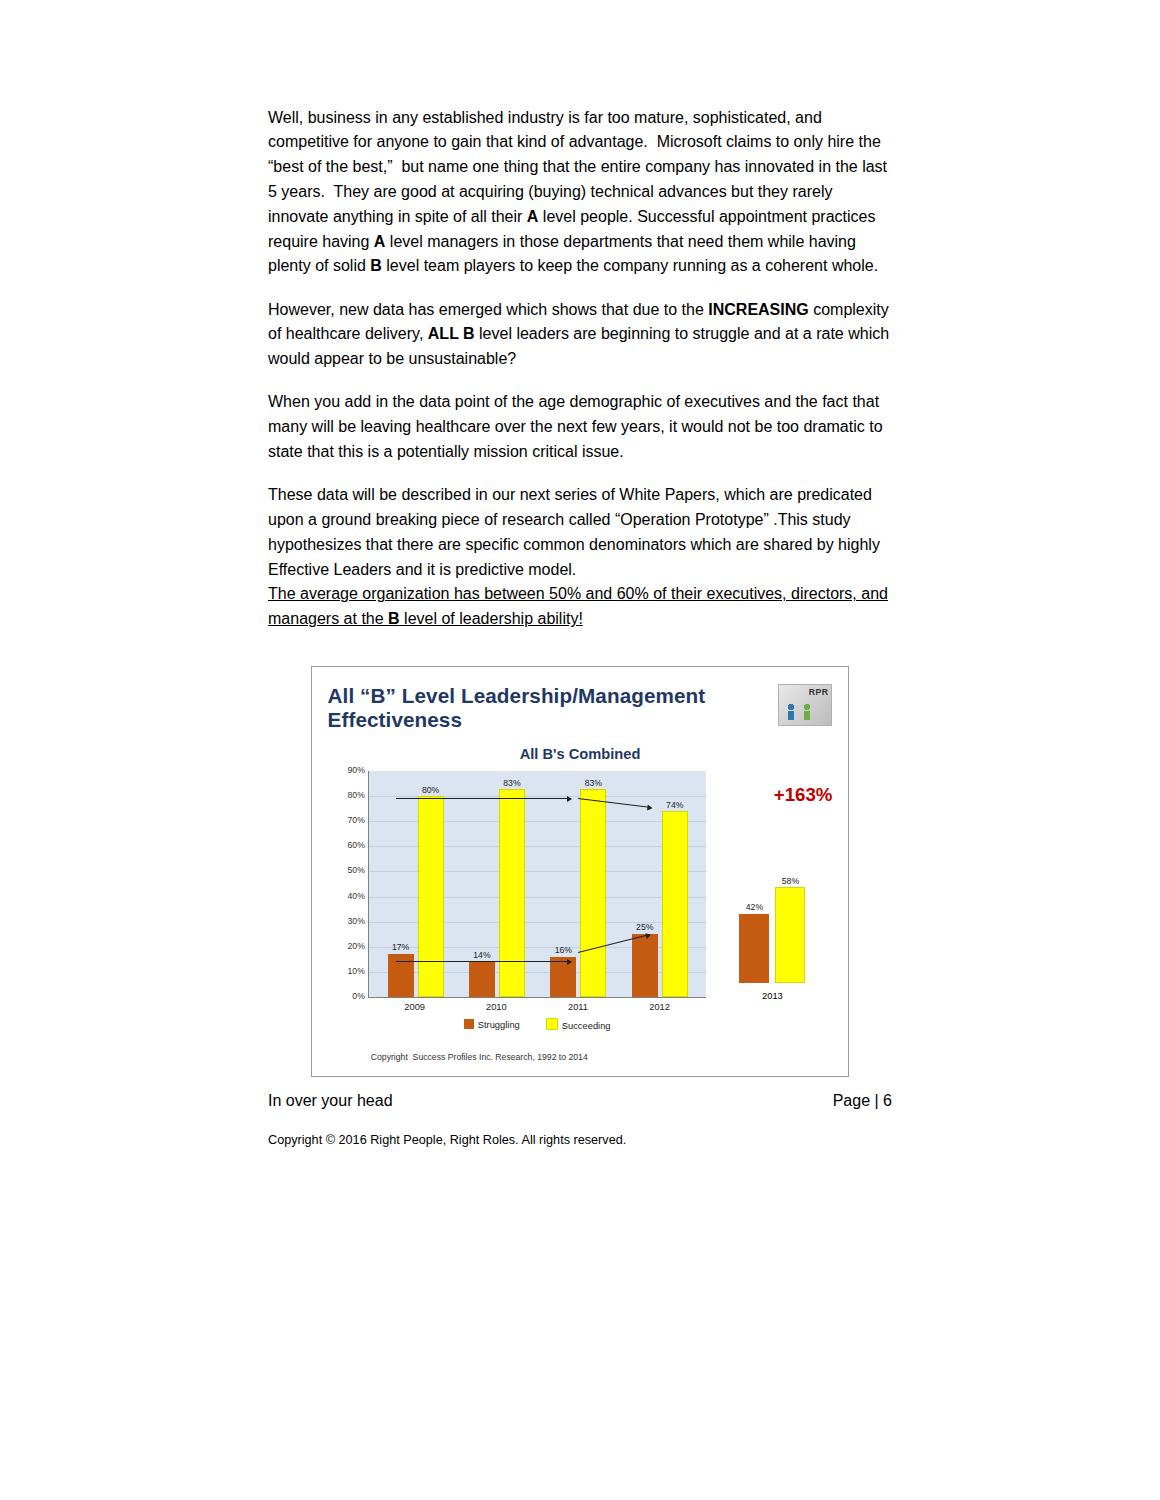Well, business in any established industry is far too mature, sophisticated, and competitive for anyone to gain that kind of advantage. Microsoft claims to only hire the “best of the best,” but name one thing that the entire company has innovated in the last 5 years. They are good at acquiring (buying) technical advances but they rarely innovate anything in spite of all their A level people. Successful appointment practices require having A level managers in those departments that need them while having plenty of solid B level team players to keep the company running as a coherent whole.
However, new data has emerged which shows that due to the INCREASING complexity of healthcare delivery, ALL B level leaders are beginning to struggle and at a rate which would appear to be unsustainable?
When you add in the data point of the age demographic of executives and the fact that many will be leaving healthcare over the next few years, it would not be too dramatic to state that this is a potentially mission critical issue.
These data will be described in our next series of White Papers, which are predicated upon a ground breaking piece of research called “Operation Prototype” .This study hypothesizes that there are specific common denominators which are shared by highly Effective Leaders and it is predictive model.
The average organization has between 50% and 60% of their executives, directors, and managers at the B level of leadership ability!
All “B” Level Leadership/Management Effectiveness
All B's Combined
90% 80% 70% 60% 50% 40% 30% 20% 10% 0%
17%
80%
14%
83%
16%
83%
25%
74%
2009 2010 2011 2012
Struggling Succeeding
+163%
42%
58%
2013
Copyright Success Profiles Inc. Research, 1992 to 2014
In over your head
Page | 6
Copyright © 2016 Right People, Right Roles. All rights reserved.